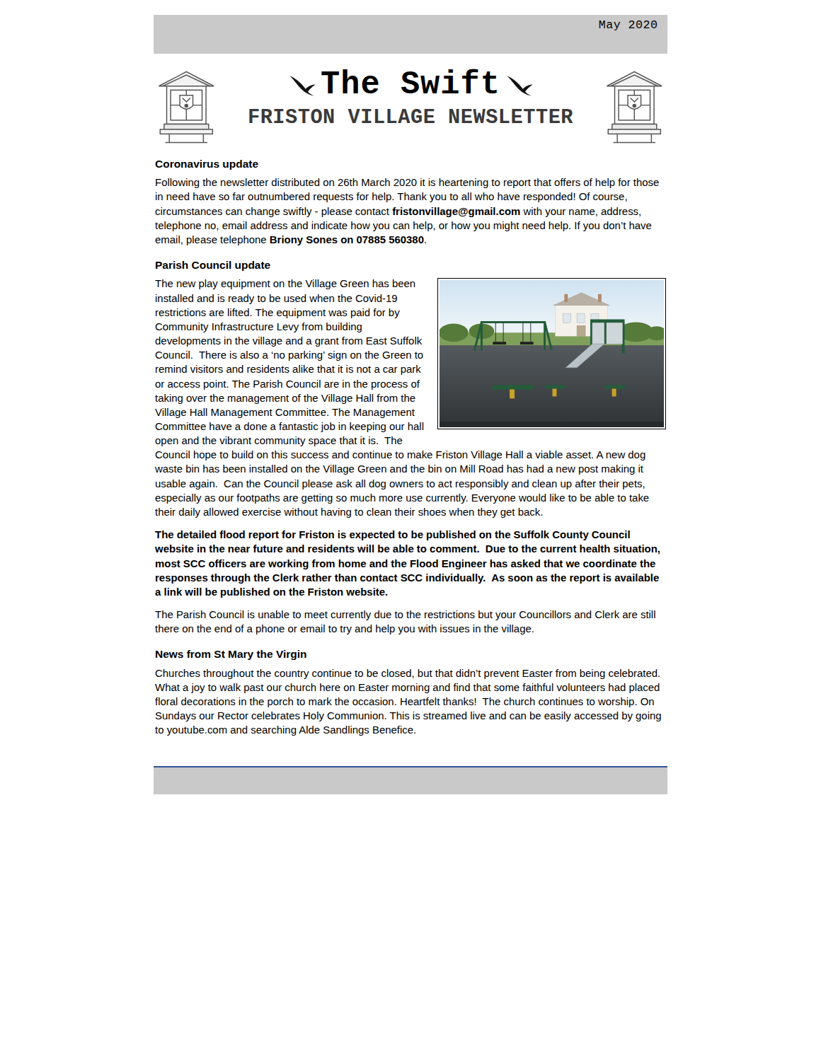May 2020
The Swift
FRISTON VILLAGE NEWSLETTER
Coronavirus update
Following the newsletter distributed on 26th March 2020 it is heartening to report that offers of help for those in need have so far outnumbered requests for help. Thank you to all who have responded! Of course, circumstances can change swiftly - please contact fristonvillage@gmail.com with your name, address, telephone no, email address and indicate how you can help, or how you might need help. If you don’t have email, please telephone Briony Sones on 07885 560380.
Parish Council update
The new play equipment on the Village Green has been installed and is ready to be used when the Covid-19 restrictions are lifted. The equipment was paid for by Community Infrastructure Levy from building developments in the village and a grant from East Suffolk Council. There is also a ‘no parking’ sign on the Green to remind visitors and residents alike that it is not a car park or access point. The Parish Council are in the process of taking over the management of the Village Hall from the Village Hall Management Committee. The Management Committee have a done a fantastic job in keeping our hall open and the vibrant community space that it is. The Council hope to build on this success and continue to make Friston Village Hall a viable asset. A new dog waste bin has been installed on the Village Green and the bin on Mill Road has had a new post making it usable again. Can the Council please ask all dog owners to act responsibly and clean up after their pets, especially as our footpaths are getting so much more use currently. Everyone would like to be able to take their daily allowed exercise without having to clean their shoes when they get back.
The detailed flood report for Friston is expected to be published on the Suffolk County Council website in the near future and residents will be able to comment. Due to the current health situation, most SCC officers are working from home and the Flood Engineer has asked that we coordinate the responses through the Clerk rather than contact SCC individually. As soon as the report is available a link will be published on the Friston website.
The Parish Council is unable to meet currently due to the restrictions but your Councillors and Clerk are still there on the end of a phone or email to try and help you with issues in the village.
News from St Mary the Virgin
Churches throughout the country continue to be closed, but that didn’t prevent Easter from being celebrated. What a joy to walk past our church here on Easter morning and find that some faithful volunteers had placed floral decorations in the porch to mark the occasion. Heartfelt thanks! The church continues to worship. On Sundays our Rector celebrates Holy Communion. This is streamed live and can be easily accessed by going to youtube.com and searching Alde Sandlings Benefice.